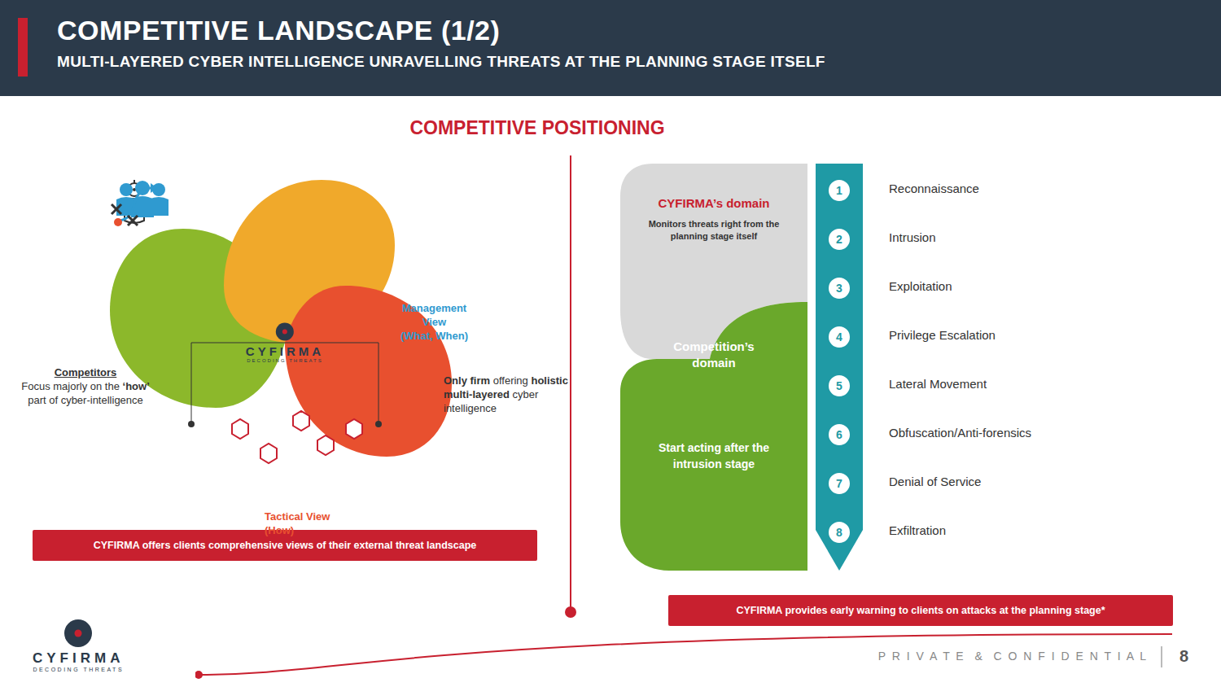COMPETITIVE LANDSCAPE (1/2)
MULTI-LAYERED CYBER INTELLIGENCE UNRAVELLING THREATS AT THE PLANNING STAGE ITSELF
COMPETITIVE POSITIONING
CYFIRMA
DECODING THREATS
Strategic View
(Who, Why)
Management
View
(What, When)
Tactical View
(How)
Competitors
Focus majorly on the ‘how’ part of cyber-intelligence
Only firm offering holistic multi-layered cyber intelligence
CYFIRMA offers clients comprehensive views of their external threat landscape
CYFIRMA’s domain
Monitors threats right from the planning stage itself
Competition’s
domain
Start acting after the intrusion stage
1
2
3
4
5
6
7
8
Reconnaissance
Intrusion
Exploitation
Privilege Escalation
Lateral Movement
Obfuscation/Anti-forensics
Denial of Service
Exfiltration
CYFIRMA provides early warning to clients on attacks at the planning stage*
CYFIRMA
DECODING THREATS
P R I V A T E & C O N F I D E N T I A L
8